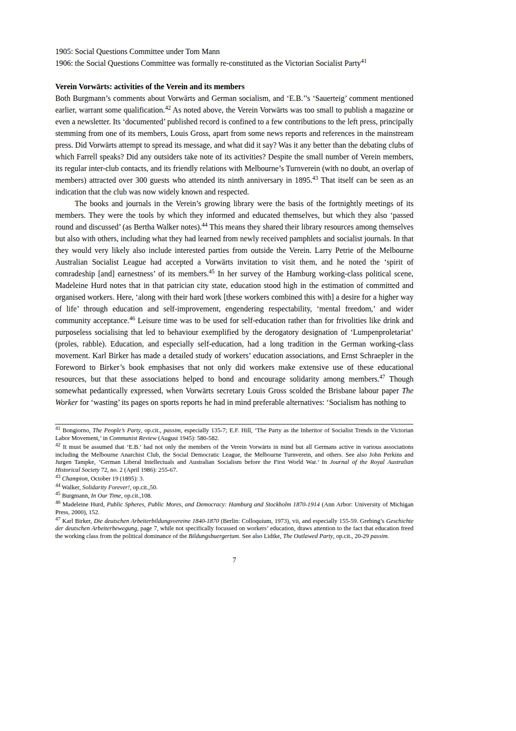1905: Social Questions Committee under Tom Mann
1906: the Social Questions Committee was formally re-constituted as the Victorian Socialist Party41
Verein Vorwärts: activities of the Verein and its members
Both Burgmann’s comments about Vorwärts and German socialism, and ‘E.B.’’s ‘Sauerteig’ comment mentioned earlier, warrant some qualification.42 As noted above, the Verein Vorwärts was too small to publish a magazine or even a newsletter. Its ‘documented’ published record is confined to a few contributions to the left press, principally stemming from one of its members, Louis Gross, apart from some news reports and references in the mainstream press. Did Vorwärts attempt to spread its message, and what did it say? Was it any better than the debating clubs of which Farrell speaks? Did any outsiders take note of its activities? Despite the small number of Verein members, its regular inter-club contacts, and its friendly relations with Melbourne’s Turnverein (with no doubt, an overlap of members) attracted over 300 guests who attended its ninth anniversary in 1895.43 That itself can be seen as an indication that the club was now widely known and respected.
The books and journals in the Verein’s growing library were the basis of the fortnightly meetings of its members. They were the tools by which they informed and educated themselves, but which they also ‘passed round and discussed’ (as Bertha Walker notes).44 This means they shared their library resources among themselves but also with others, including what they had learned from newly received pamphlets and socialist journals. In that they would very likely also include interested parties from outside the Verein. Larry Petrie of the Melbourne Australian Socialist League had accepted a Vorwärts invitation to visit them, and he noted the ‘spirit of comradeship [and] earnestness’ of its members.45 In her survey of the Hamburg working-class political scene, Madeleine Hurd notes that in that patrician city state, education stood high in the estimation of committed and organised workers. Here, ‘along with their hard work [these workers combined this with] a desire for a higher way of life’ through education and self-improvement, engendering respectability, ‘mental freedom,’ and wider community acceptance.46 Leisure time was to be used for self-education rather than for frivolities like drink and purposeless socialising that led to behaviour exemplified by the derogatory designation of ‘Lumpenproletariat’ (proles, rabble). Education, and especially self-education, had a long tradition in the German working-class movement. Karl Birker has made a detailed study of workers’ education associations, and Ernst Schraepler in the Foreword to Birker’s book emphasises that not only did workers make extensive use of these educational resources, but that these associations helped to bond and encourage solidarity among members.47 Though somewhat pedantically expressed, when Vorwärts secretary Louis Gross scolded the Brisbane labour paper The Worker for ‘wasting’ its pages on sports reports he had in mind preferable alternatives: ‘Socialism has nothing to
41 Bongiorno, The People’s Party, op.cit., passim, especially 135-7; E.F. Hill, ‘The Party as the Inheritor of Socialist Trends in the Victorian Labor Movement,’ in Communist Review (August 1945): 580-582.
42 It must be assumed that ‘E.B.’ had not only the members of the Verein Vorwärts in mind but all Germans active in various associations including the Melbourne Anarchist Club, the Social Democratic League, the Melbourne Turnverein, and others. See also John Perkins and Jurgen Tampke, ‘German Liberal Intellectuals and Australian Socialism before the First World War.’ In Journal of the Royal Australian Historical Society 72, no. 2 (April 1986): 255-67.
43 Champion, October 19 (1895): 3.
44 Walker, Solidarity Forever!, op.cit.,50.
45 Burgmann, In Our Time, op.cit.,108.
46 Madeleine Hurd, Public Spheres, Public Mores, and Democracy: Hamburg and Stockholm 1870-1914 (Ann Arbor: University of Michigan Press, 2000), 152.
47 Karl Birker, Die deutschen Arbeiterbildungsvereine 1840-1870 (Berlin: Colloquium, 1973), vii, and especially 155-59. Grebing’s Geschichte der deutschen Arbeiterbewegung, page 7, while not specifically focussed on workers’ education, draws attention to the fact that education freed the working class from the political dominance of the Bildungsbuergertum. See also Lidtke, The Outlawed Party, op.cit., 20-29 passim.
7